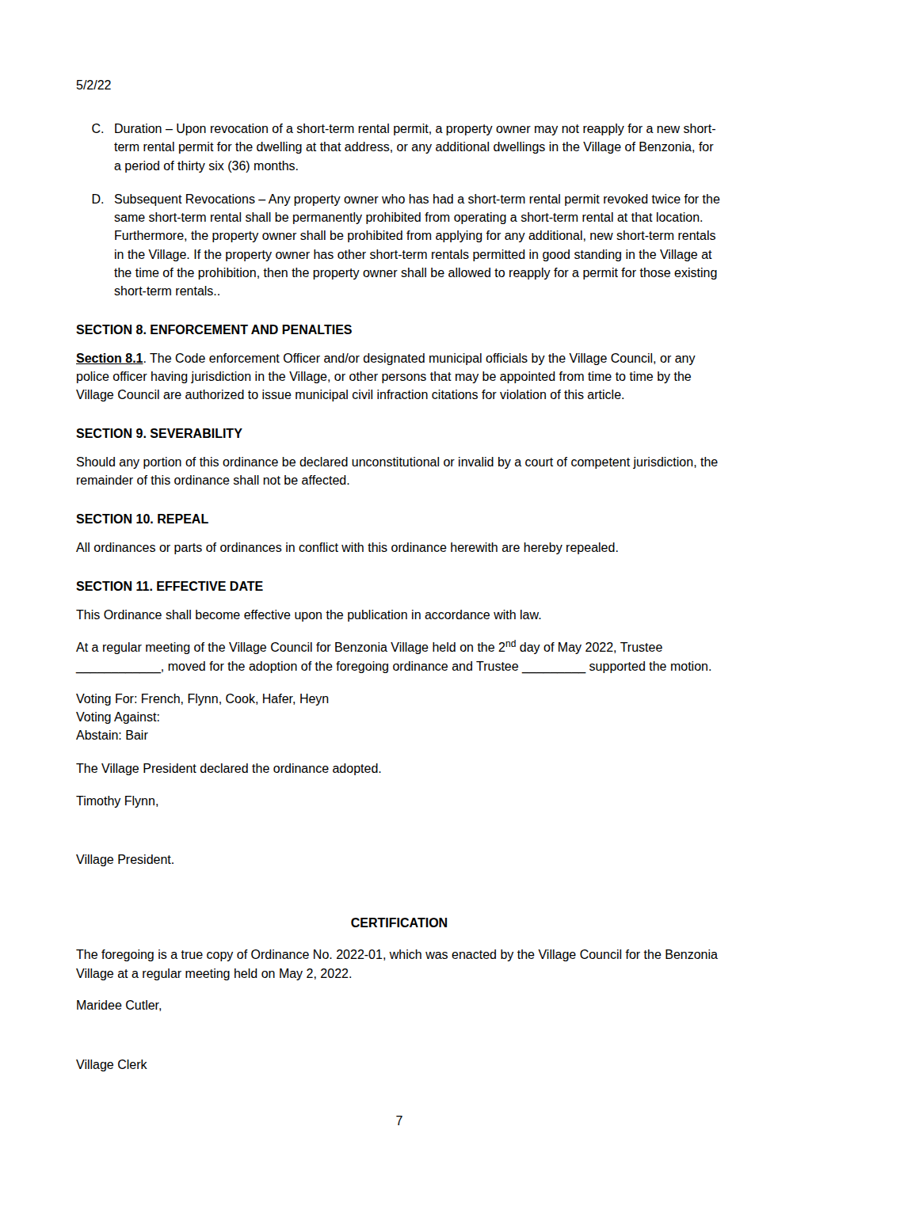5/2/22
Duration – Upon revocation of a short-term rental permit, a property owner may not reapply for a new short-term rental permit for the dwelling at that address, or any additional dwellings in the Village of Benzonia, for a period of thirty six (36) months.
Subsequent Revocations – Any property owner who has had a short-term rental permit revoked twice for the same short-term rental shall be permanently prohibited from operating a short-term rental at that location. Furthermore, the property owner shall be prohibited from applying for any additional, new short-term rentals in the Village. If the property owner has other short-term rentals permitted in good standing in the Village at the time of the prohibition, then the property owner shall be allowed to reapply for a permit for those existing short-term rentals..
SECTION 8. ENFORCEMENT AND PENALTIES
Section 8.1. The Code enforcement Officer and/or designated municipal officials by the Village Council, or any police officer having jurisdiction in the Village, or other persons that may be appointed from time to time by the Village Council are authorized to issue municipal civil infraction citations for violation of this article.
SECTION 9. SEVERABILITY
Should any portion of this ordinance be declared unconstitutional or invalid by a court of competent jurisdiction, the remainder of this ordinance shall not be affected.
SECTION 10. REPEAL
All ordinances or parts of ordinances in conflict with this ordinance herewith are hereby repealed.
SECTION 11. EFFECTIVE DATE
This Ordinance shall become effective upon the publication in accordance with law.
At a regular meeting of the Village Council for Benzonia Village held on the 2nd day of May 2022, Trustee ____________, moved for the adoption of the foregoing ordinance and Trustee _________ supported the motion.
Voting For: French, Flynn, Cook, Hafer, Heyn
Voting Against:
Abstain: Bair
The Village President declared the ordinance adopted.
Timothy Flynn,
Village President.
CERTIFICATION
The foregoing is a true copy of Ordinance No. 2022-01, which was enacted by the Village Council for the Benzonia Village at a regular meeting held on May 2, 2022.
Maridee Cutler,
Village Clerk
7